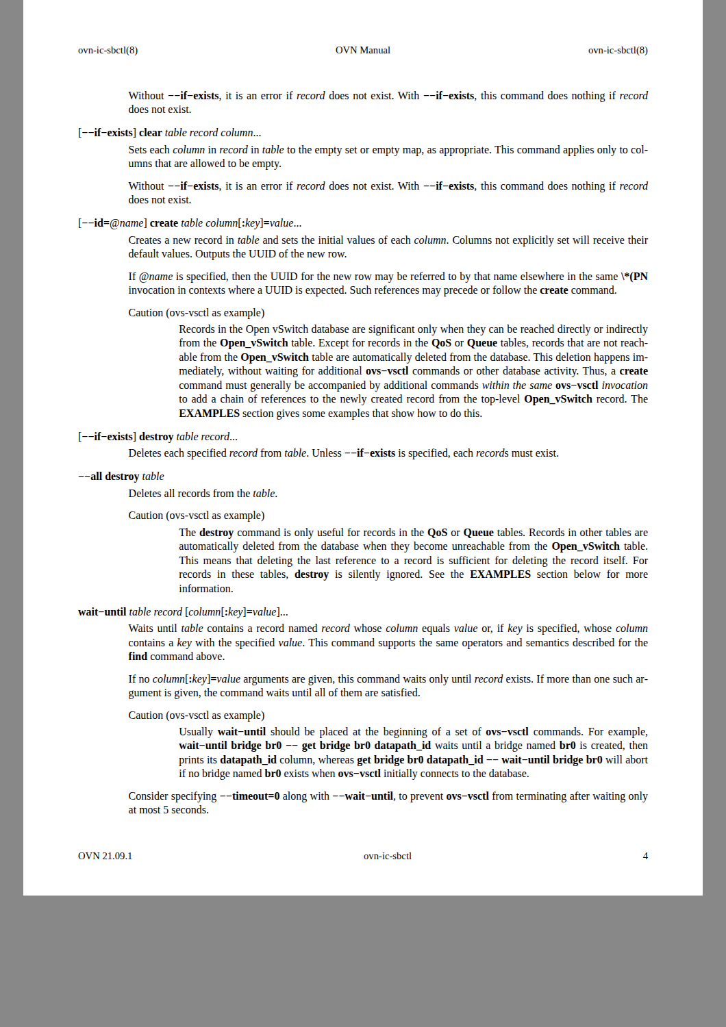ovn-ic-sbctl(8)
OVN Manual
ovn-ic-sbctl(8)
Without −−if−exists, it is an error if record does not exist. With −−if−exists, this command does nothing if record does not exist.
[−−if−exists] clear table record column...
Sets each column in record in table to the empty set or empty map, as appropriate. This command applies only to columns that are allowed to be empty.
Without −−if−exists, it is an error if record does not exist. With −−if−exists, this command does nothing if record does not exist.
[−−id=@name] create table column[: key]=value...
Creates a new record in table and sets the initial values of each column. Columns not explicitly set will receive their default values. Outputs the UUID of the new row.
If @name is specified, then the UUID for the new row may be referred to by that name elsewhere in the same \*(PN invocation in contexts where a UUID is expected. Such references may precede or follow the create command.
Caution (ovs-vsctl as example)
Records in the Open vSwitch database are significant only when they can be reached directly or indirectly from the Open_vSwitch table. Except for records in the QoS or Queue tables, records that are not reachable from the Open_vSwitch table are automatically deleted from the database. This deletion happens immediately, without waiting for additional ovs−vsctl commands or other database activity. Thus, a create command must generally be accompanied by additional commands within the same ovs−vsctl invocation to add a chain of references to the newly created record from the top-level Open_vSwitch record. The EXAMPLES section gives some examples that show how to do this.
[−−if−exists] destroy table record...
Deletes each specified record from table. Unless −−if−exists is specified, each records must exist.
−−all destroy table
Deletes all records from the table.
Caution (ovs-vsctl as example)
The destroy command is only useful for records in the QoS or Queue tables. Records in other tables are automatically deleted from the database when they become unreachable from the Open_vSwitch table. This means that deleting the last reference to a record is sufficient for deleting the record itself. For records in these tables, destroy is silently ignored. See the EXAMPLES section below for more information.
wait−until table record [column[: key]=value]...
Waits until table contains a record named record whose column equals value or, if key is specified, whose column contains a key with the specified value. This command supports the same operators and semantics described for the find command above.
If no column[: key]=value arguments are given, this command waits only until record exists. If more than one such argument is given, the command waits until all of them are satisfied.
Caution (ovs-vsctl as example)
Usually wait−until should be placed at the beginning of a set of ovs−vsctl commands. For example, wait−until bridge br0 −− get bridge br0 datapath_id waits until a bridge named br0 is created, then prints its datapath_id column, whereas get bridge br0 datapath_id −− wait−until bridge br0 will abort if no bridge named br0 exists when ovs−vsctl initially connects to the database.
Consider specifying −−timeout=0 along with −−wait−until, to prevent ovs−vsctl from terminating after waiting only at most 5 seconds.
OVN 21.09.1
ovn-ic-sbctl
4